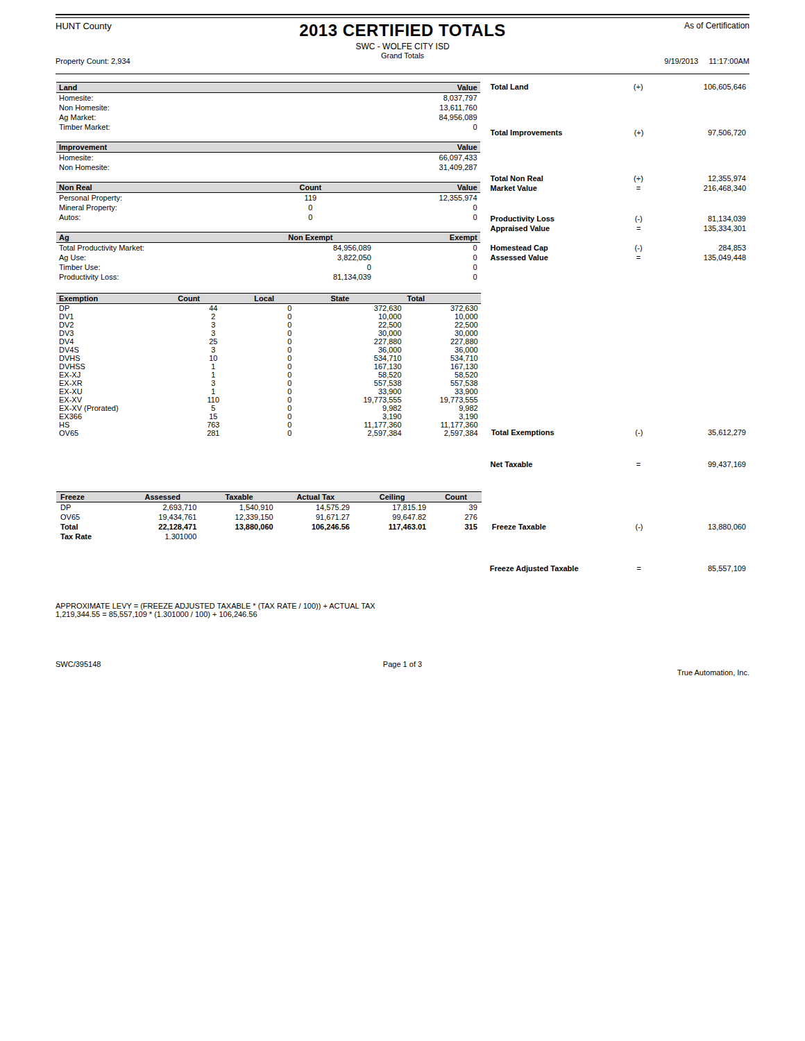HUNT County
As of Certification
2013 CERTIFIED TOTALS
SWC - WOLFE CITY ISD
Grand Totals
Property Count: 2,934
9/19/2013 11:17:00AM
| / Land / Value / / Homesite: / 8,037,797 / / Non Homesite: / 13,611,760 / / Ag Market: / 84,956,089 / / Timber Market: / 0 / / Improvement / Value / / Homesite: / 66,097,433 / / Non Homesite: / 31,409,287 / / Non Real / Count / Value / / Personal Property: / 119 / 12,355,974 / / Mineral Property: / 0 / 0 / / Autos: / 0 / 0 / / Ag / Non Exempt / Exempt / / Total Productivity Market: / 84,956,089 / 0 / / Ag Use: / 3,822,050 / 0 / / Timber Use: / 0 / 0 / / Productivity Loss: / 81,134,039 / 0 / | / Total Land / (+) / 106,605,646 / / Total Improvements / (+) / 97,506,720 / / Total Non Real / (+) / 12,355,974 / / Market Value / = / 216,468,340 / / Productivity Loss / (-) / 81,134,039 / / Appraised Value / = / 135,334,301 / / Homestead Cap / (-) / 284,853 / / Assessed Value / = / 135,049,448 / |
| / Exemption / Count / Local / State / Total / / --- / --- / --- / --- / --- / / DP / 44 / 0 / 372,630 / 372,630 / / DV1 / 2 / 0 / 10,000 / 10,000 / / DV2 / 3 / 0 / 22,500 / 22,500 / / DV3 / 3 / 0 / 30,000 / 30,000 / / DV4 / 25 / 0 / 227,880 / 227,880 / / DV4S / 3 / 0 / 36,000 / 36,000 / / DVHS / 10 / 0 / 534,710 / 534,710 / / DVHSS / 1 / 0 / 167,130 / 167,130 / / EX-XJ / 1 / 0 / 58,520 / 58,520 / / EX-XR / 3 / 0 / 557,538 / 557,538 / / EX-XU / 1 / 0 / 33,900 / 33,900 / / EX-XV / 110 / 0 / 19,773,555 / 19,773,555 / / EX-XV (Prorated) / 5 / 0 / 9,982 / 9,982 / / EX366 / 15 / 0 / 3,190 / 3,190 / / HS / 763 / 0 / 11,177,360 / 11,177,360 / / OV65 / 281 / 0 / 2,597,384 / 2,597,384 / | / Total Exemptions / (-) / 35,612,279 / |
| | / Net Taxable / = / 99,437,169 / |
| / Freeze / Assessed / Taxable / Actual Tax / Ceiling / Count / / --- / --- / --- / --- / --- / --- / / DP / 2,693,710 / 1,540,910 / 14,575.29 / 17,815.19 / 39 / / OV65 / 19,434,761 / 12,339,150 / 91,671.27 / 99,647.82 / 276 / / Total / 22,128,471 / 13,880,060 / 106,246.56 / 117,463.01 / 315 / / Tax Rate / 1.301000 / / / / / | / Freeze Taxable / (-) / 13,880,060 / |
| | / Freeze Adjusted Taxable / = / 85,557,109 / |
APPROXIMATE LEVY = (FREEZE ADJUSTED TAXABLE * (TAX RATE / 100)) + ACTUAL TAX
1,219,344.55 = 85,557,109 * (1.301000 / 100) + 106,246.56
SWC/395148
Page 1 of 3
True Automation, Inc.